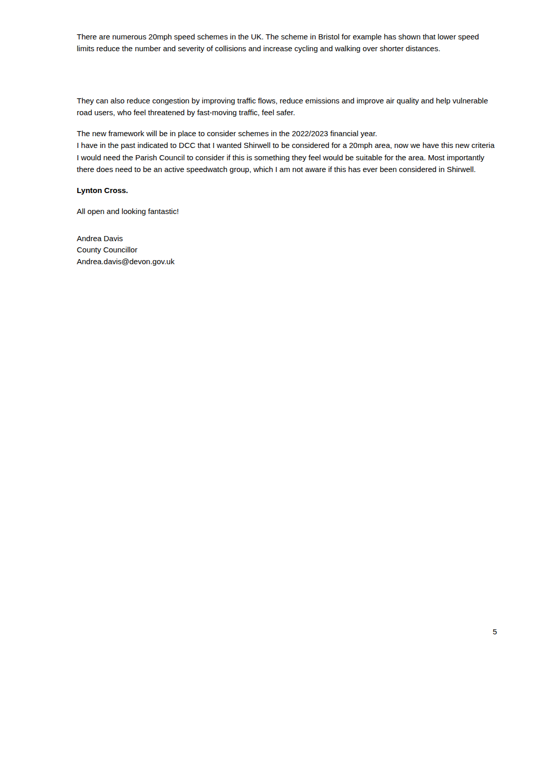There are numerous 20mph speed schemes in the UK. The scheme in Bristol for example has shown that lower speed limits reduce the number and severity of collisions and increase cycling and walking over shorter distances.
They can also reduce congestion by improving traffic flows, reduce emissions and improve air quality and help vulnerable road users, who feel threatened by fast-moving traffic, feel safer.
The new framework will be in place to consider schemes in the 2022/2023 financial year.
I have in the past indicated to DCC that I wanted Shirwell to be considered for a 20mph area, now we have this new criteria I would need the Parish Council to consider if this is something they feel would be suitable for the area. Most importantly there does need to be an active speedwatch group, which I am not aware if this has ever been considered in Shirwell.
Lynton Cross.
All open and looking fantastic!
Andrea Davis
County Councillor
Andrea.davis@devon.gov.uk
5